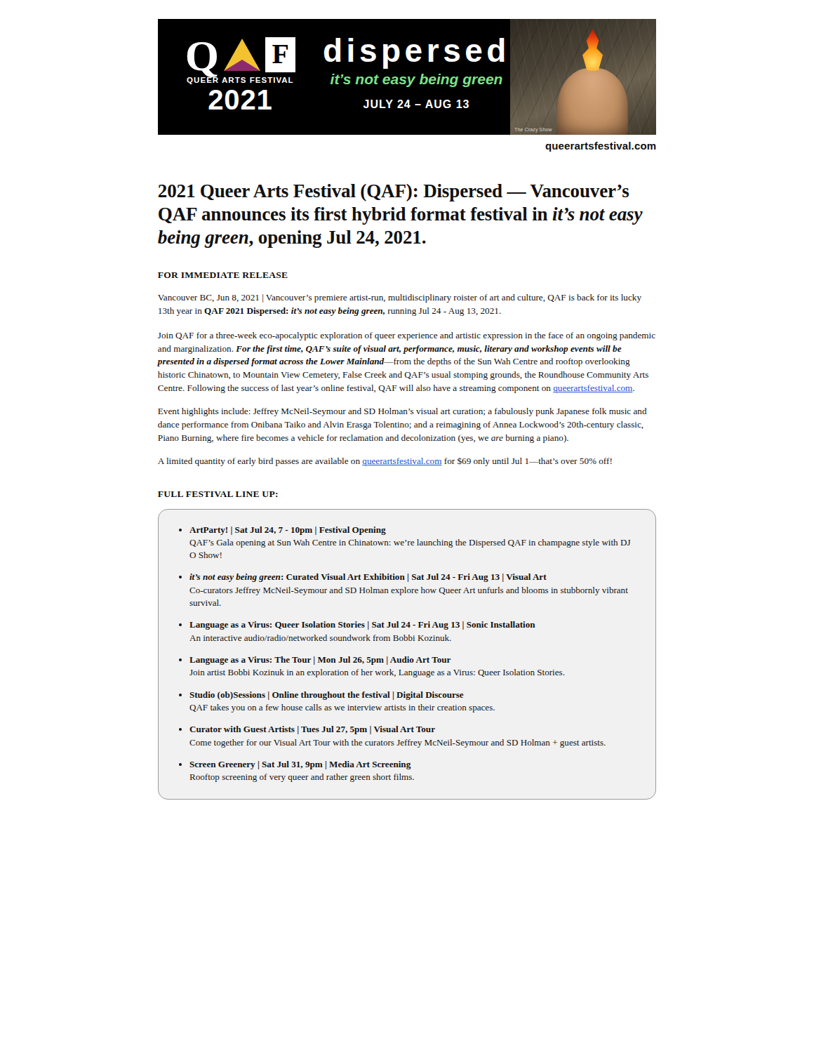Q F
QUEER ARTS FESTIVAL
2021
dispersed
it’s not easy being green
JULY 24 – AUG 13
The Crazy Show
Duane Isaac
queerartsfestival.com
2021 Queer Arts Festival (QAF): Dispersed — Vancouver’s QAF announces its first hybrid format festival in it’s not easy being green, opening Jul 24, 2021.
FOR IMMEDIATE RELEASE
Vancouver BC, Jun 8, 2021 | Vancouver’s premiere artist-run, multidisciplinary roister of art and culture, QAF is back for its lucky 13th year in QAF 2021 Dispersed: it’s not easy being green, running Jul 24 - Aug 13, 2021.
Join QAF for a three-week eco-apocalyptic exploration of queer experience and artistic expression in the face of an ongoing pandemic and marginalization. For the first time, QAF’s suite of visual art, performance, music, literary and workshop events will be presented in a dispersed format across the Lower Mainland—from the depths of the Sun Wah Centre and rooftop overlooking historic Chinatown, to Mountain View Cemetery, False Creek and QAF’s usual stomping grounds, the Roundhouse Community Arts Centre. Following the success of last year’s online festival, QAF will also have a streaming component on queerartsfestival.com.
Event highlights include: Jeffrey McNeil-Seymour and SD Holman’s visual art curation; a fabulously punk Japanese folk music and dance performance from Onibana Taiko and Alvin Erasga Tolentino; and a reimagining of Annea Lockwood’s 20th-century classic, Piano Burning, where fire becomes a vehicle for reclamation and decolonization (yes, we are burning a piano).
A limited quantity of early bird passes are available on queerartsfestival.com for $69 only until Jul 1—that’s over 50% off!
FULL FESTIVAL LINE UP:
ArtParty! | Sat Jul 24, 7 - 10pm | Festival Opening QAF’s Gala opening at Sun Wah Centre in Chinatown: we’re launching the Dispersed QAF in champagne style with DJ O Show!
it’s not easy being green: Curated Visual Art Exhibition | Sat Jul 24 - Fri Aug 13 | Visual Art Co-curators Jeffrey McNeil-Seymour and SD Holman explore how Queer Art unfurls and blooms in stubbornly vibrant survival.
Language as a Virus: Queer Isolation Stories | Sat Jul 24 - Fri Aug 13 | Sonic Installation An interactive audio/radio/networked soundwork from Bobbi Kozinuk.
Language as a Virus: The Tour | Mon Jul 26, 5pm | Audio Art Tour Join artist Bobbi Kozinuk in an exploration of her work, Language as a Virus: Queer Isolation Stories.
Studio (ob)Sessions | Online throughout the festival | Digital Discourse QAF takes you on a few house calls as we interview artists in their creation spaces.
Curator with Guest Artists | Tues Jul 27, 5pm | Visual Art Tour Come together for our Visual Art Tour with the curators Jeffrey McNeil-Seymour and SD Holman + guest artists.
Screen Greenery | Sat Jul 31, 9pm | Media Art Screening Rooftop screening of very queer and rather green short films.